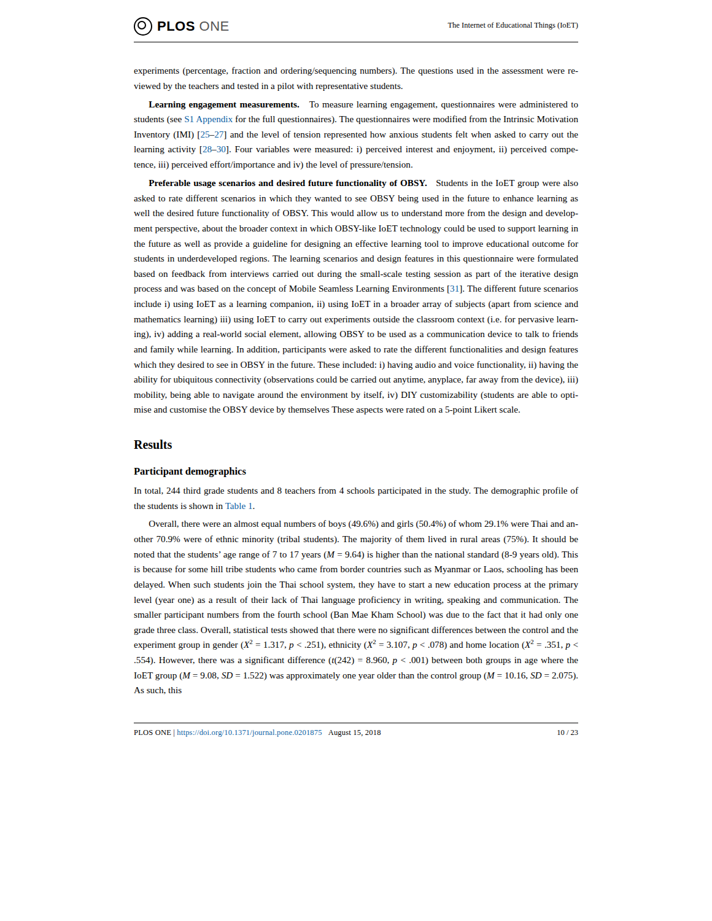PLOS ONE
The Internet of Educational Things (IoET)
experiments (percentage, fraction and ordering/sequencing numbers). The questions used in the assessment were reviewed by the teachers and tested in a pilot with representative students.
Learning engagement measurements. To measure learning engagement, questionnaires were administered to students (see S1 Appendix for the full questionnaires). The questionnaires were modified from the Intrinsic Motivation Inventory (IMI) [25–27] and the level of tension represented how anxious students felt when asked to carry out the learning activity [28–30]. Four variables were measured: i) perceived interest and enjoyment, ii) perceived competence, iii) perceived effort/importance and iv) the level of pressure/tension.
Preferable usage scenarios and desired future functionality of OBSY. Students in the IoET group were also asked to rate different scenarios in which they wanted to see OBSY being used in the future to enhance learning as well the desired future functionality of OBSY. This would allow us to understand more from the design and development perspective, about the broader context in which OBSY-like IoET technology could be used to support learning in the future as well as provide a guideline for designing an effective learning tool to improve educational outcome for students in underdeveloped regions. The learning scenarios and design features in this questionnaire were formulated based on feedback from interviews carried out during the small-scale testing session as part of the iterative design process and was based on the concept of Mobile Seamless Learning Environments [31]. The different future scenarios include i) using IoET as a learning companion, ii) using IoET in a broader array of subjects (apart from science and mathematics learning) iii) using IoET to carry out experiments outside the classroom context (i.e. for pervasive learning), iv) adding a real-world social element, allowing OBSY to be used as a communication device to talk to friends and family while learning. In addition, participants were asked to rate the different functionalities and design features which they desired to see in OBSY in the future. These included: i) having audio and voice functionality, ii) having the ability for ubiquitous connectivity (observations could be carried out anytime, anyplace, far away from the device), iii) mobility, being able to navigate around the environment by itself, iv) DIY customizability (students are able to optimise and customise the OBSY device by themselves These aspects were rated on a 5-point Likert scale.
Results
Participant demographics
In total, 244 third grade students and 8 teachers from 4 schools participated in the study. The demographic profile of the students is shown in Table 1.
Overall, there were an almost equal numbers of boys (49.6%) and girls (50.4%) of whom 29.1% were Thai and another 70.9% were of ethnic minority (tribal students). The majority of them lived in rural areas (75%). It should be noted that the students’ age range of 7 to 17 years (M = 9.64) is higher than the national standard (8-9 years old). This is because for some hill tribe students who came from border countries such as Myanmar or Laos, schooling has been delayed. When such students join the Thai school system, they have to start a new education process at the primary level (year one) as a result of their lack of Thai language proficiency in writing, speaking and communication. The smaller participant numbers from the fourth school (Ban Mae Kham School) was due to the fact that it had only one grade three class. Overall, statistical tests showed that there were no significant differences between the control and the experiment group in gender (X2 = 1.317, p < .251), ethnicity (X2 = 3.107, p < .078) and home location (X2 = .351, p < .554). However, there was a significant difference (t(242) = 8.960, p < .001) between both groups in age where the IoET group (M = 9.08, SD = 1.522) was approximately one year older than the control group (M = 10.16, SD = 2.075). As such, this
PLOS ONE | https://doi.org/10.1371/journal.pone.0201875 August 15, 2018
10 / 23